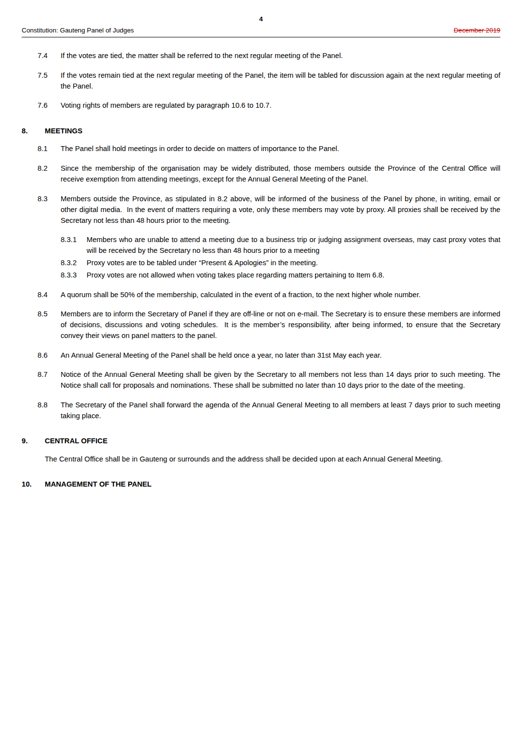4
Constitution: Gauteng Panel of Judges December 2019
7.4
If the votes are tied, the matter shall be referred to the next regular meeting of the Panel.
7.5
If the votes remain tied at the next regular meeting of the Panel, the item will be tabled for discussion again at the next regular meeting of the Panel.
7.6
Voting rights of members are regulated by paragraph 10.6 to 10.7.
8.
MEETINGS
8.1
The Panel shall hold meetings in order to decide on matters of importance to the Panel.
8.2
Since the membership of the organisation may be widely distributed, those members outside the Province of the Central Office will receive exemption from attending meetings, except for the Annual General Meeting of the Panel.
8.3
Members outside the Province, as stipulated in 8.2 above, will be informed of the business of the Panel by phone, in writing, email or other digital media. In the event of matters requiring a vote, only these members may vote by proxy. All proxies shall be received by the Secretary not less than 48 hours prior to the meeting.
8.3.1
Members who are unable to attend a meeting due to a business trip or judging assignment overseas, may cast proxy votes that will be received by the Secretary no less than 48 hours prior to a meeting
8.3.2
Proxy votes are to be tabled under “Present & Apologies” in the meeting.
8.3.3
Proxy votes are not allowed when voting takes place regarding matters pertaining to Item 6.8.
8.4
A quorum shall be 50% of the membership, calculated in the event of a fraction, to the next higher whole number.
8.5
Members are to inform the Secretary of Panel if they are off-line or not on e-mail. The Secretary is to ensure these members are informed of decisions, discussions and voting schedules. It is the member’s responsibility, after being informed, to ensure that the Secretary convey their views on panel matters to the panel.
8.6
An Annual General Meeting of the Panel shall be held once a year, no later than 31st May each year.
8.7
Notice of the Annual General Meeting shall be given by the Secretary to all members not less than 14 days prior to such meeting. The Notice shall call for proposals and nominations. These shall be submitted no later than 10 days prior to the date of the meeting.
8.8
The Secretary of the Panel shall forward the agenda of the Annual General Meeting to all members at least 7 days prior to such meeting taking place.
9.
CENTRAL OFFICE
The Central Office shall be in Gauteng or surrounds and the address shall be decided upon at each Annual General Meeting.
10.
MANAGEMENT OF THE PANEL